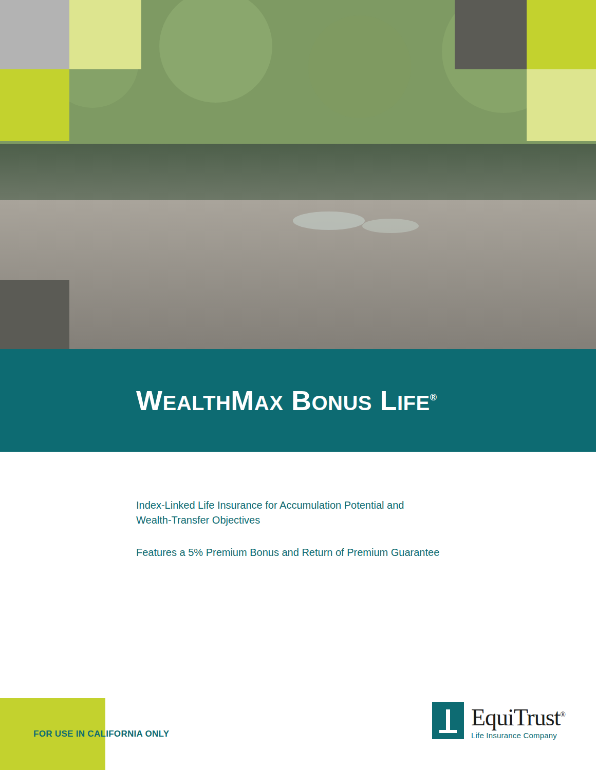WEALTHMAX BONUS LIFE®
Index-Linked Life Insurance for Accumulation Potential and
Wealth-Transfer Objectives
Features a 5% Premium Bonus and Return of Premium Guarantee
FOR USE IN CALIFORNIA ONLY
EquiTrust®
Life Insurance Company